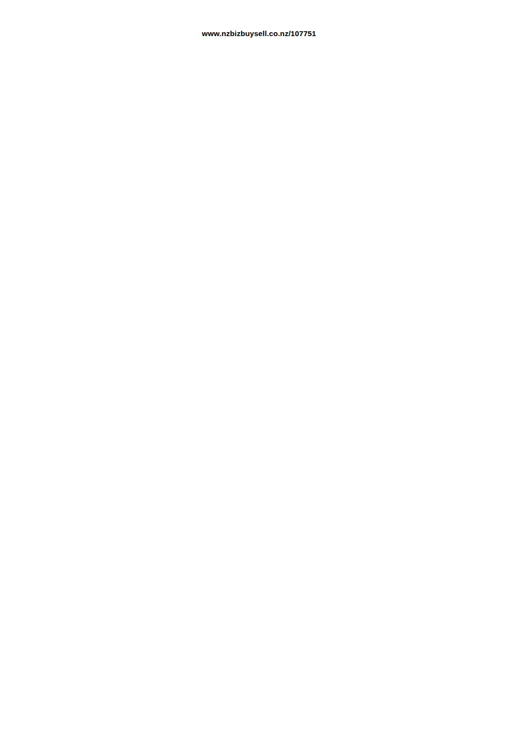www.nzbizbuysell.co.nz/107751